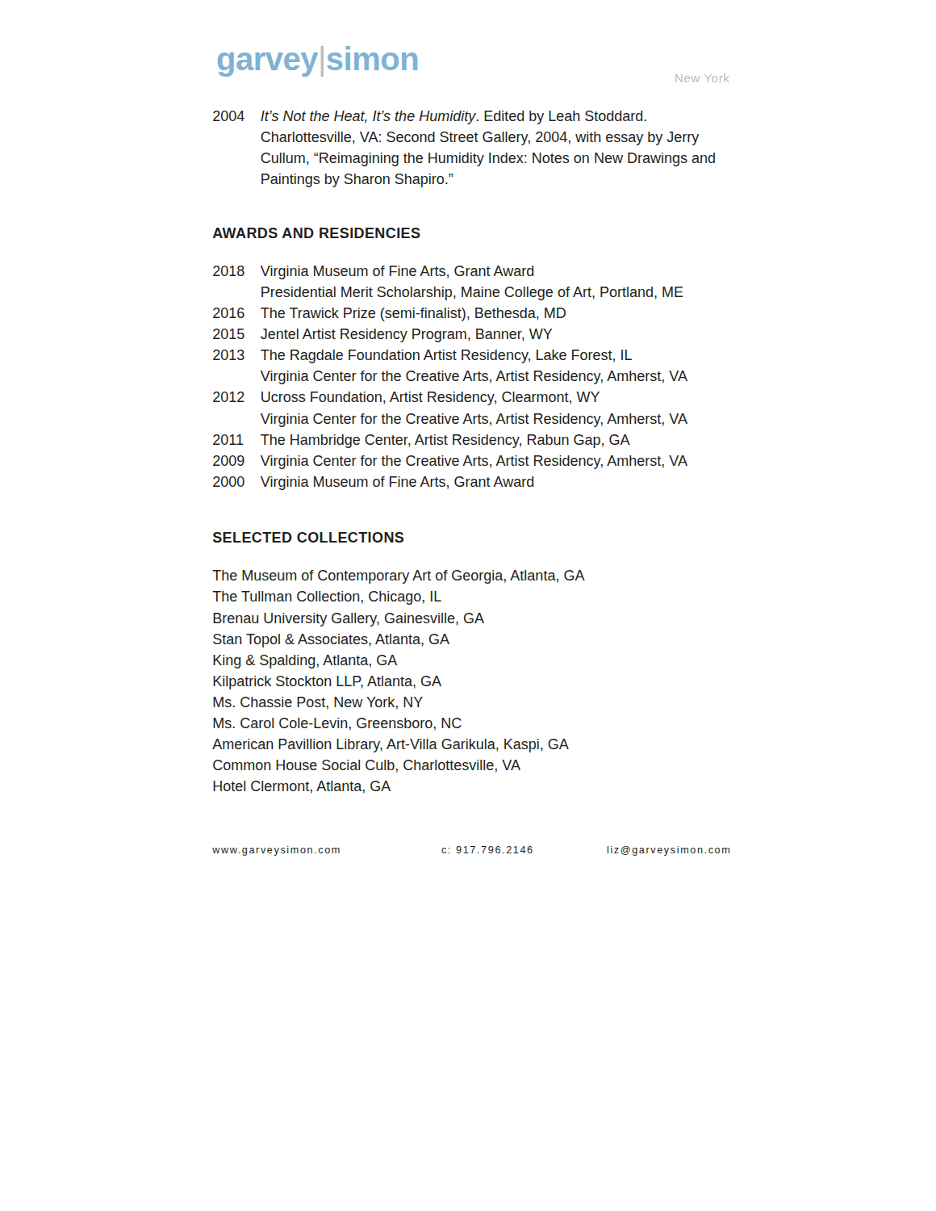garvey|simon New York
2004
It’s Not the Heat, It’s the Humidity. Edited by Leah Stoddard. Charlottesville, VA: Second Street Gallery, 2004, with essay by Jerry Cullum, “Reimagining the Humidity Index: Notes on New Drawings and Paintings by Sharon Shapiro.”
AWARDS AND RESIDENCIES
2018
Virginia Museum of Fine Arts, Grant Award
Presidential Merit Scholarship, Maine College of Art, Portland, ME
2016
The Trawick Prize (semi-finalist), Bethesda, MD
2015
Jentel Artist Residency Program, Banner, WY
2013
The Ragdale Foundation Artist Residency, Lake Forest, IL
Virginia Center for the Creative Arts, Artist Residency, Amherst, VA
2012
Ucross Foundation, Artist Residency, Clearmont, WY
Virginia Center for the Creative Arts, Artist Residency, Amherst, VA
2011
The Hambridge Center, Artist Residency, Rabun Gap, GA
2009
Virginia Center for the Creative Arts, Artist Residency, Amherst, VA
2000
Virginia Museum of Fine Arts, Grant Award
SELECTED COLLECTIONS
The Museum of Contemporary Art of Georgia, Atlanta, GA
The Tullman Collection, Chicago, IL
Brenau University Gallery, Gainesville, GA
Stan Topol & Associates, Atlanta, GA
King & Spalding, Atlanta, GA
Kilpatrick Stockton LLP, Atlanta, GA
Ms. Chassie Post, New York, NY
Ms. Carol Cole-Levin, Greensboro, NC
American Pavillion Library, Art-Villa Garikula, Kaspi, GA
Common House Social Culb, Charlottesville, VA
Hotel Clermont, Atlanta, GA
www.garveysimon.com c: 917.796.2146 liz@garveysimon.com